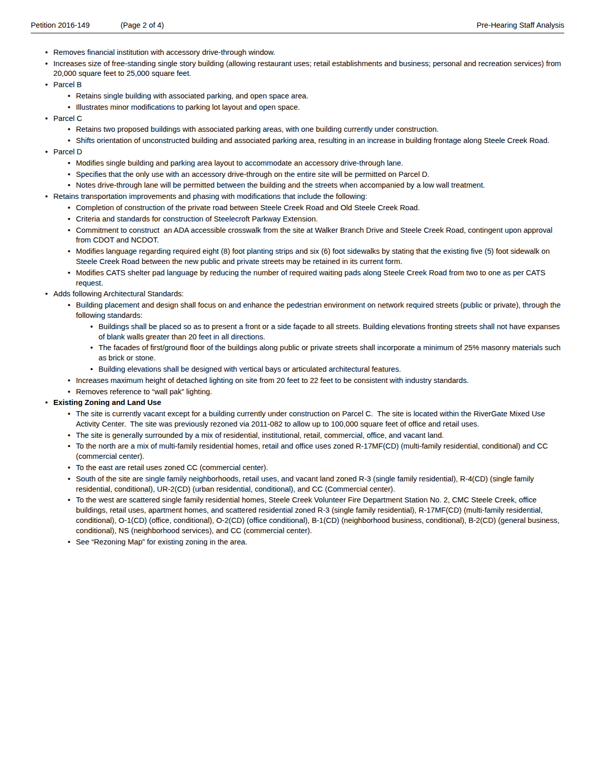Petition 2016-149 (Page 2 of 4) Pre-Hearing Staff Analysis
Removes financial institution with accessory drive-through window.
Increases size of free-standing single story building (allowing restaurant uses; retail establishments and business; personal and recreation services) from 20,000 square feet to 25,000 square feet.
Parcel B
Retains single building with associated parking, and open space area.
Illustrates minor modifications to parking lot layout and open space.
Parcel C
Retains two proposed buildings with associated parking areas, with one building currently under construction.
Shifts orientation of unconstructed building and associated parking area, resulting in an increase in building frontage along Steele Creek Road.
Parcel D
Modifies single building and parking area layout to accommodate an accessory drive-through lane.
Specifies that the only use with an accessory drive-through on the entire site will be permitted on Parcel D.
Notes drive-through lane will be permitted between the building and the streets when accompanied by a low wall treatment.
Retains transportation improvements and phasing with modifications that include the following:
Completion of construction of the private road between Steele Creek Road and Old Steele Creek Road.
Criteria and standards for construction of Steelecroft Parkway Extension.
Commitment to construct an ADA accessible crosswalk from the site at Walker Branch Drive and Steele Creek Road, contingent upon approval from CDOT and NCDOT.
Modifies language regarding required eight (8) foot planting strips and six (6) foot sidewalks by stating that the existing five (5) foot sidewalk on Steele Creek Road between the new public and private streets may be retained in its current form.
Modifies CATS shelter pad language by reducing the number of required waiting pads along Steele Creek Road from two to one as per CATS request.
Adds following Architectural Standards:
Building placement and design shall focus on and enhance the pedestrian environment on network required streets (public or private), through the following standards:
Buildings shall be placed so as to present a front or a side façade to all streets. Building elevations fronting streets shall not have expanses of blank walls greater than 20 feet in all directions.
The facades of first/ground floor of the buildings along public or private streets shall incorporate a minimum of 25% masonry materials such as brick or stone.
Building elevations shall be designed with vertical bays or articulated architectural features.
Increases maximum height of detached lighting on site from 20 feet to 22 feet to be consistent with industry standards.
Removes reference to “wall pak” lighting.
Existing Zoning and Land Use
The site is currently vacant except for a building currently under construction on Parcel C. The site is located within the RiverGate Mixed Use Activity Center. The site was previously rezoned via 2011-082 to allow up to 100,000 square feet of office and retail uses.
The site is generally surrounded by a mix of residential, institutional, retail, commercial, office, and vacant land.
To the north are a mix of multi-family residential homes, retail and office uses zoned R-17MF(CD) (multi-family residential, conditional) and CC (commercial center).
To the east are retail uses zoned CC (commercial center).
South of the site are single family neighborhoods, retail uses, and vacant land zoned R-3 (single family residential), R-4(CD) (single family residential, conditional), UR-2(CD) (urban residential, conditional), and CC (Commercial center).
To the west are scattered single family residential homes, Steele Creek Volunteer Fire Department Station No. 2, CMC Steele Creek, office buildings, retail uses, apartment homes, and scattered residential zoned R-3 (single family residential), R-17MF(CD) (multi-family residential, conditional), O-1(CD) (office, conditional), O-2(CD) (office conditional), B-1(CD) (neighborhood business, conditional), B-2(CD) (general business, conditional), NS (neighborhood services), and CC (commercial center).
See “Rezoning Map” for existing zoning in the area.